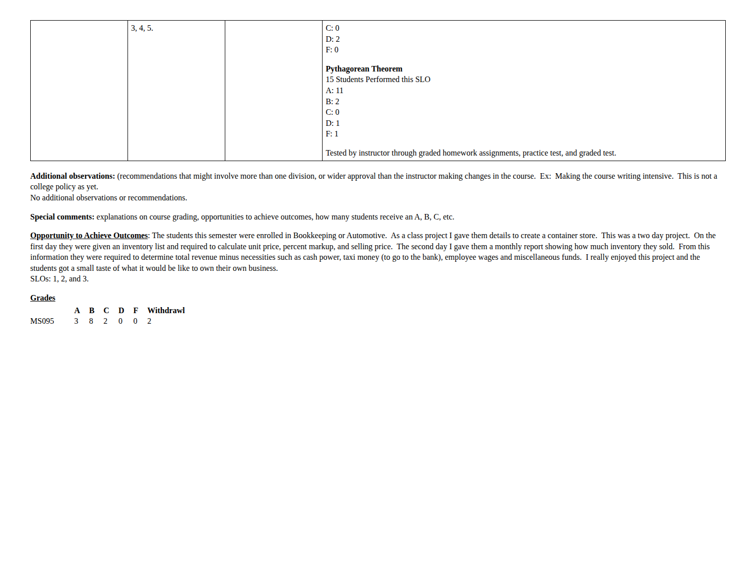| | 3, 4, 5. | | C: 0 D: 2 F: 0 Pythagorean Theorem 15 Students Performed this SLO A: 11 B: 2 C: 0 D: 1 F: 1 Tested by instructor through graded homework assignments, practice test, and graded test. |
Additional observations: (recommendations that might involve more than one division, or wider approval than the instructor making changes in the course. Ex: Making the course writing intensive. This is not a college policy as yet.
No additional observations or recommendations.
Special comments: explanations on course grading, opportunities to achieve outcomes, how many students receive an A, B, C, etc.
Opportunity to Achieve Outcomes: The students this semester were enrolled in Bookkeeping or Automotive. As a class project I gave them details to create a container store. This was a two day project. On the first day they were given an inventory list and required to calculate unit price, percent markup, and selling price. The second day I gave them a monthly report showing how much inventory they sold. From this information they were required to determine total revenue minus necessities such as cash power, taxi money (to go to the bank), employee wages and miscellaneous funds. I really enjoyed this project and the students got a small taste of what it would be like to own their own business.
SLOs: 1, 2, and 3.
Grades
| | A | B | C | D | F | Withdrawl |
| --- | --- | --- | --- | --- | --- | --- |
| MS095 | 3 | 8 | 2 | 0 | 0 | 2 |